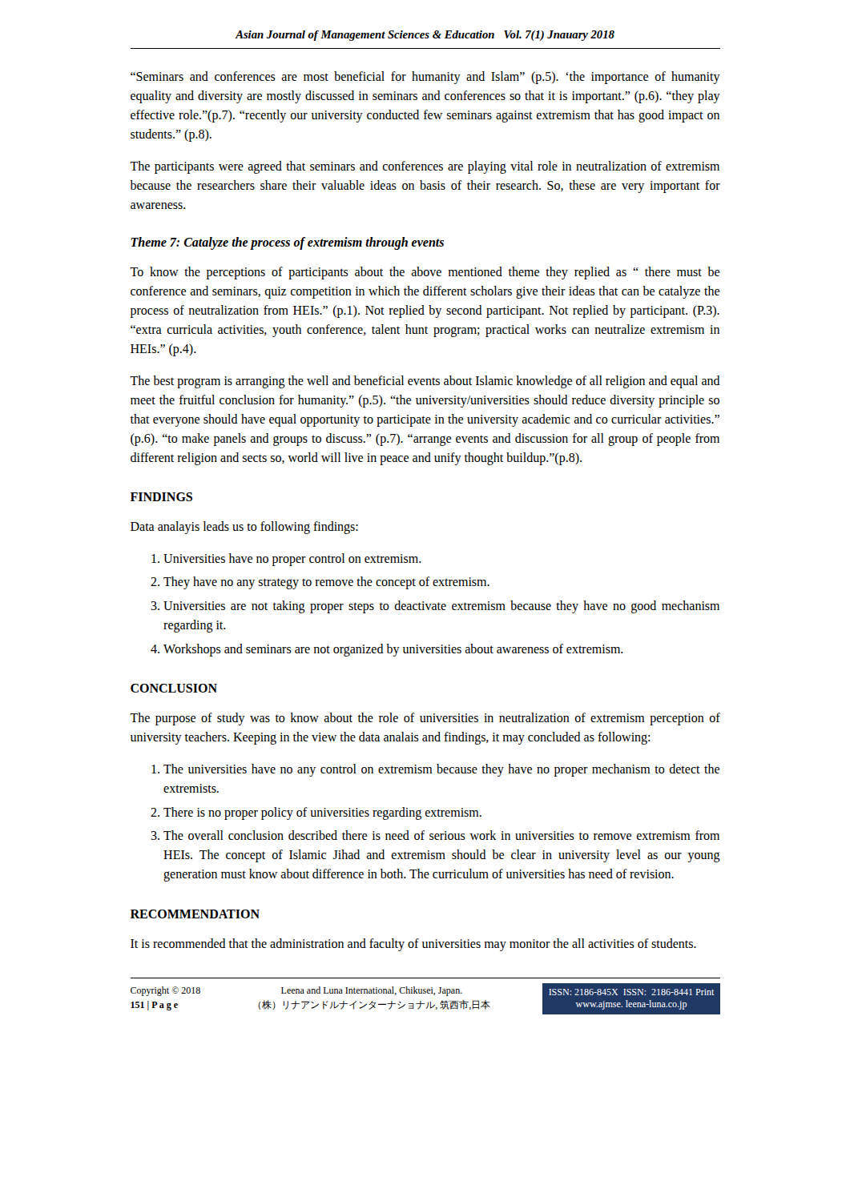Asian Journal of Management Sciences & Education Vol. 7(1) Jnauary 2018
“Seminars and conferences are most beneficial for humanity and Islam” (p.5). ‘the importance of humanity equality and diversity are mostly discussed in seminars and conferences so that it is important.” (p.6). “they play effective role.”(p.7). “recently our university conducted few seminars against extremism that has good impact on students.” (p.8).
The participants were agreed that seminars and conferences are playing vital role in neutralization of extremism because the researchers share their valuable ideas on basis of their research. So, these are very important for awareness.
Theme 7: Catalyze the process of extremism through events
To know the perceptions of participants about the above mentioned theme they replied as “ there must be conference and seminars, quiz competition in which the different scholars give their ideas that can be catalyze the process of neutralization from HEIs.” (p.1). Not replied by second participant. Not replied by participant. (P.3). “extra curricula activities, youth conference, talent hunt program; practical works can neutralize extremism in HEIs.” (p.4).
The best program is arranging the well and beneficial events about Islamic knowledge of all religion and equal and meet the fruitful conclusion for humanity.” (p.5). “the university/universities should reduce diversity principle so that everyone should have equal opportunity to participate in the university academic and co curricular activities.” (p.6). “to make panels and groups to discuss.” (p.7). “arrange events and discussion for all group of people from different religion and sects so, world will live in peace and unify thought buildup.”(p.8).
Findings
Data analayis leads us to following findings:
Universities have no proper control on extremism.
They have no any strategy to remove the concept of extremism.
Universities are not taking proper steps to deactivate extremism because they have no good mechanism regarding it.
Workshops and seminars are not organized by universities about awareness of extremism.
Conclusion
The purpose of study was to know about the role of universities in neutralization of extremism perception of university teachers. Keeping in the view the data analais and findings, it may concluded as following:
The universities have no any control on extremism because they have no proper mechanism to detect the extremists.
There is no proper policy of universities regarding extremism.
The overall conclusion described there is need of serious work in universities to remove extremism from HEIs. The concept of Islamic Jihad and extremism should be clear in university level as our young generation must know about difference in both. The curriculum of universities has need of revision.
Recommendation
It is recommended that the administration and faculty of universities may monitor the all activities of students.
Copyright © 2018
151 | P a g e
Leena and Luna International, Chikusei, Japan.
（株）リナアンドルナインターナショナル, 筑西市,日本
ISSN: 2186-845X ISSN: 2186-8441 Print
www.ajmse. leena-luna.co.jp